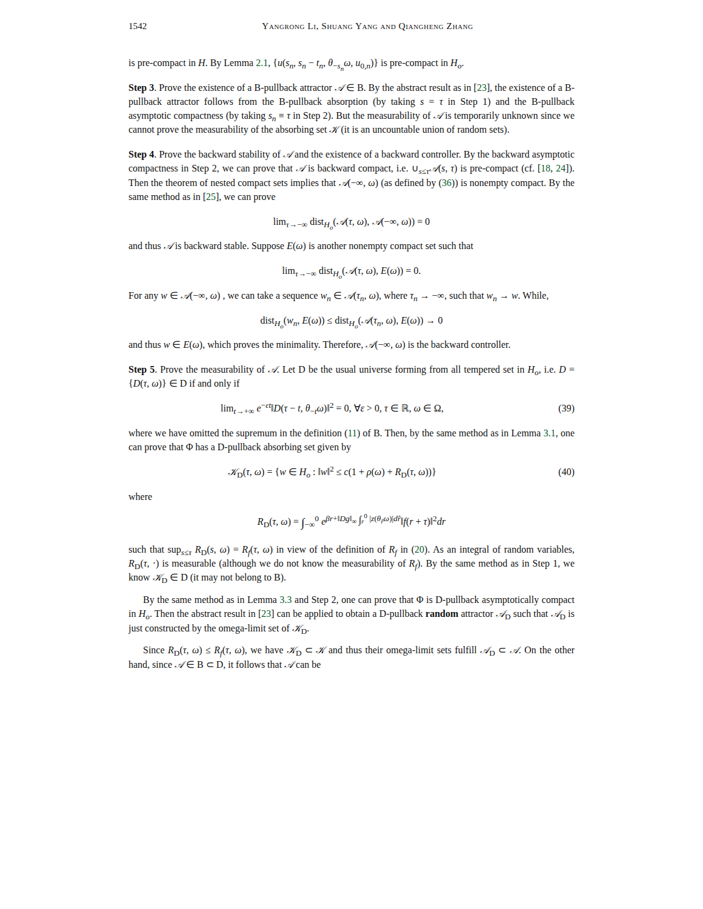1542 Yangrong Li, Shuang Yang and Qiangheng Zhang
is pre-compact in H. By Lemma 2.1, {u(sn, sn − tn, θ−snω, u0,n)} is pre-compact in Ho.
Step 3. Prove the existence of a B-pullback attractor 𝒜 ∈ B. By the abstract result as in [23], the existence of a B-pullback attractor follows from the B-pullback absorption (by taking s = τ in Step 1) and the B-pullback asymptotic compactness (by taking sn ≡ τ in Step 2). But the measurability of 𝒜 is temporarily unknown since we cannot prove the measurability of the absorbing set 𝒦 (it is an uncountable union of random sets).
Step 4. Prove the backward stability of 𝒜 and the existence of a backward controller. By the backward asymptotic compactness in Step 2, we can prove that 𝒜 is backward compact, i.e. ∪s≤τ𝒜(s, τ) is pre-compact (cf. [18, 24]). Then the theorem of nested compact sets implies that 𝒜(−∞, ω) (as defined by (36)) is nonempty compact. By the same method as in [25], we can prove
limτ→−∞ distHo(𝒜(τ, ω), 𝒜(−∞, ω)) = 0
and thus 𝒜 is backward stable. Suppose E(ω) is another nonempty compact set such that
limτ→−∞ distHo(𝒜(τ, ω), E(ω)) = 0.
For any w ∈ 𝒜(−∞, ω) , we can take a sequence wn ∈ 𝒜(τn, ω), where τn → −∞, such that wn → w. While,
distHo(wn, E(ω)) ≤ distHo(𝒜(τn, ω), E(ω)) → 0
and thus w ∈ E(ω), which proves the minimality. Therefore, 𝒜(−∞, ω) is the backward controller.
Step 5. Prove the measurability of 𝒜. Let D be the usual universe forming from all tempered set in Ho, i.e. D = {D(τ, ω)} ∈ D if and only if
limt→+∞ e−εt‖D(τ − t, θ−tω)‖2 = 0, ∀ε > 0, τ ∈ ℝ, ω ∈ Ω,
(39)
where we have omitted the supremum in the definition (11) of B. Then, by the same method as in Lemma 3.1, one can prove that Φ has a D-pullback absorbing set given by
𝒦D(τ, ω) = {w ∈ Ho : ‖w‖2 ≤ c(1 + ρ(ω) + RD(τ, ω))}
(40)
where
RD(τ, ω) = ∫−∞0 eβr+‖Dg‖∞ ∫r0 |z(θr̂ω)|dr̂‖f(r + τ)‖2dr
such that sups≤τ RD(s, ω) = Rf(τ, ω) in view of the definition of Rf in (20). As an integral of random variables, RD(τ, ·) is measurable (although we do not know the measurability of Rf). By the same method as in Step 1, we know 𝒦D ∈ D (it may not belong to B).
By the same method as in Lemma 3.3 and Step 2, one can prove that Φ is D-pullback asymptotically compact in Ho. Then the abstract result in [23] can be applied to obtain a D-pullback random attractor 𝒜D such that 𝒜D is just constructed by the omega-limit set of 𝒦D.
Since RD(τ, ω) ≤ Rf(τ, ω), we have 𝒦D ⊂ 𝒦 and thus their omega-limit sets fulfill 𝒜D ⊂ 𝒜. On the other hand, since 𝒜 ∈ B ⊂ D, it follows that 𝒜 can be